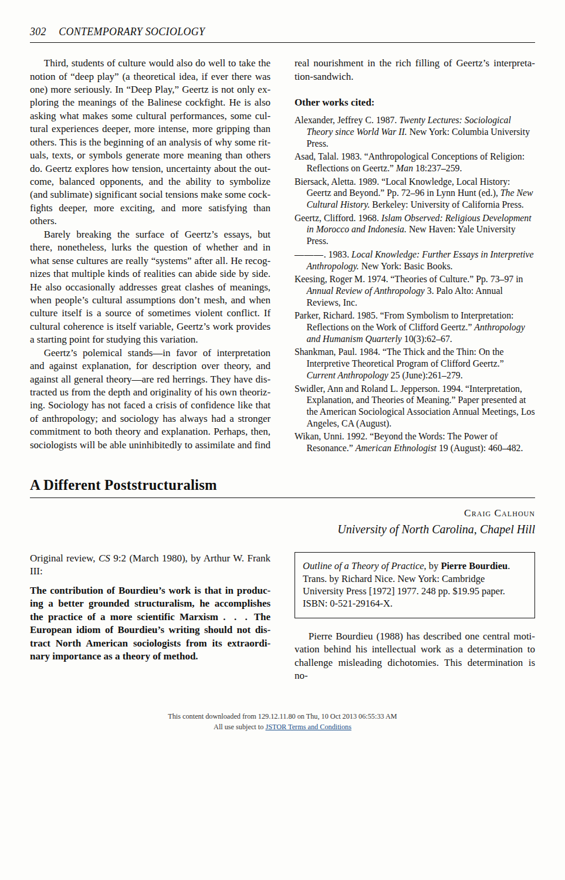302 CONTEMPORARY SOCIOLOGY
Third, students of culture would also do well to take the notion of “deep play” (a theoretical idea, if ever there was one) more seriously. In “Deep Play,” Geertz is not only exploring the meanings of the Balinese cockfight. He is also asking what makes some cultural performances, some cultural experiences deeper, more intense, more gripping than others. This is the beginning of an analysis of why some rituals, texts, or symbols generate more meaning than others do. Geertz explores how tension, uncertainty about the outcome, balanced opponents, and the ability to symbolize (and sublimate) significant social tensions make some cockfights deeper, more exciting, and more satisfying than others.
Barely breaking the surface of Geertz’s essays, but there, nonetheless, lurks the question of whether and in what sense cultures are really “systems” after all. He recognizes that multiple kinds of realities can abide side by side. He also occasionally addresses great clashes of meanings, when people’s cultural assumptions don’t mesh, and when culture itself is a source of sometimes violent conflict. If cultural coherence is itself variable, Geertz’s work provides a starting point for studying this variation.
Geertz’s polemical stands—in favor of interpretation and against explanation, for description over theory, and against all general theory—are red herrings. They have distracted us from the depth and originality of his own theorizing. Sociology has not faced a crisis of confidence like that of anthropology; and sociology has always had a stronger commitment to both theory and explanation. Perhaps, then, sociologists will be able uninhibitedly to assimilate and find real nourishment in the rich filling of Geertz’s interpretation-sandwich.
Other works cited:
Alexander, Jeffrey C. 1987. Twenty Lectures: Sociological Theory since World War II. New York: Columbia University Press.
Asad, Talal. 1983. “Anthropological Conceptions of Religion: Reflections on Geertz.” Man 18:237–259.
Biersack, Aletta. 1989. “Local Knowledge, Local History: Geertz and Beyond.” Pp. 72–96 in Lynn Hunt (ed.), The New Cultural History. Berkeley: University of California Press.
Geertz, Clifford. 1968. Islam Observed: Religious Development in Morocco and Indonesia. New Haven: Yale University Press.
———. 1983. Local Knowledge: Further Essays in Interpretive Anthropology. New York: Basic Books.
Keesing, Roger M. 1974. “Theories of Culture.” Pp. 73–97 in Annual Review of Anthropology 3. Palo Alto: Annual Reviews, Inc.
Parker, Richard. 1985. “From Symbolism to Interpretation: Reflections on the Work of Clifford Geertz.” Anthropology and Humanism Quarterly 10(3):62–67.
Shankman, Paul. 1984. “The Thick and the Thin: On the Interpretive Theoretical Program of Clifford Geertz.” Current Anthropology 25 (June):261–279.
Swidler, Ann and Roland L. Jepperson. 1994. “Interpretation, Explanation, and Theories of Meaning.” Paper presented at the American Sociological Association Annual Meetings, Los Angeles, CA (August).
Wikan, Unni. 1992. “Beyond the Words: The Power of Resonance.” American Ethnologist 19 (August): 460–482.
A Different Poststructuralism
Craig Calhoun University of North Carolina, Chapel Hill
Original review, CS 9:2 (March 1980), by Arthur W. Frank III:
The contribution of Bourdieu’s work is that in producing a better grounded structuralism, he accomplishes the practice of a more scientific Marxism . . . The European idiom of Bourdieu’s writing should not distract North American sociologists from its extraordinary importance as a theory of method.
Outline of a Theory of Practice, by Pierre Bourdieu. Trans. by Richard Nice. New York: Cambridge University Press [1972] 1977. 248 pp. $19.95 paper. ISBN: 0-521-29164-X.
Pierre Bourdieu (1988) has described one central motivation behind his intellectual work as a determination to challenge misleading dichotomies. This determination is no-
This content downloaded from 129.12.11.80 on Thu, 10 Oct 2013 06:55:33 AM
All use subject to JSTOR Terms and Conditions